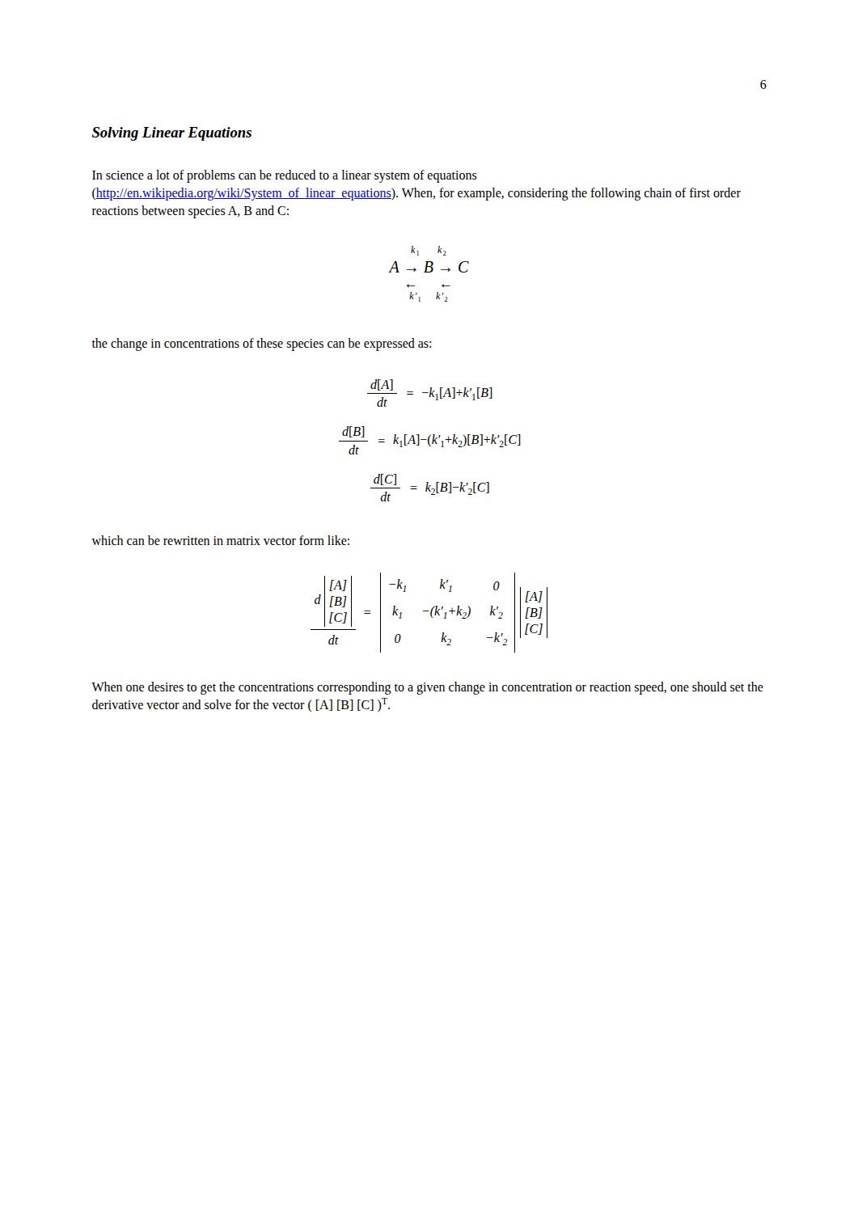6
Solving Linear Equations
In science a lot of problems can be reduced to a linear system of equations (http://en.wikipedia.org/wiki/System_of_linear_equations). When, for example, considering the following chain of first order reactions between species A, B and C:
k1 k2
A → B → C
← ←
k′1 k′2
the change in concentrations of these species can be expressed as:
d[A] dt = −k1[A]+k′1[B]
d[B] dt = k1[A]−(k′1+k2)[B]+k′2[C]
d[C] dt = k2[B]−k′2[C]
which can be rewritten in matrix vector form like:
d [A]
[B]
[C] dt =
| − k 1 | k′ 1 | 0 |
| k 1 | −( k′ 1 + k 2 ) | k′ 2 |
| 0 | k 2 | − k′ 2 |
[A]
[B]
[C]
When one desires to get the concentrations corresponding to a given change in concentration or reaction speed, one should set the derivative vector and solve for the vector ( [A] [B] [C] )T.